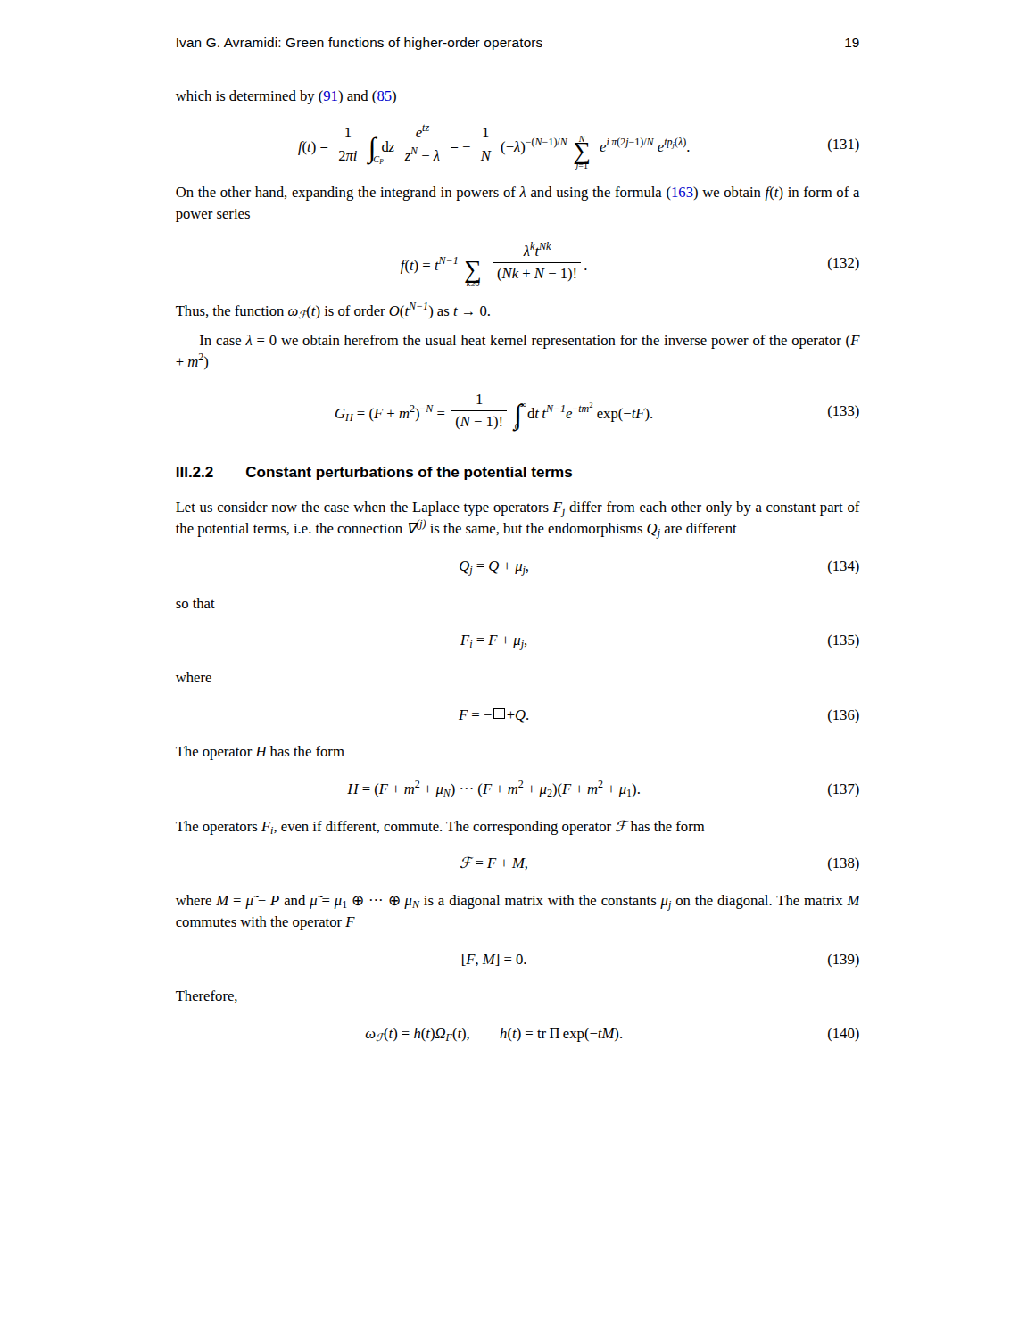Ivan G. Avramidi: Green functions of higher-order operators 19
which is determined by (91) and (85)
f(t) = 12πi ∫CP dz etz zN − λ = − 1 N (−λ)−(N−1)/N N∑j=1 ei π(2j−1)/N etpj(λ). (131)
On the other hand, expanding the integrand in powers of λ and using the formula (163) we obtain f(t) in form of a power series
f(t) = tN−1 ∑k≥0 λktNk(Nk + N − 1)!. (132)
Thus, the function ωℱ(t) is of order O(tN−1) as t → 0.
In case λ = 0 we obtain herefrom the usual heat kernel representation for the inverse power of the operator (F + m2)
GH = (F + m2)−N = 1(N − 1)! ∞∫0 dt tN−1 e−tm2 exp(−tF). (133)
III.2.2 Constant perturbations of the potential terms
Let us consider now the case when the Laplace type operators Fj differ from each other only by a constant part of the potential terms, i.e. the connection ∇(j) is the same, but the endomorphisms Qj are different
Qj = Q + μj, (134)
so that
Fi = F + μj, (135)
where
F = − +Q. (136)
The operator H has the form
H = (F + m2 + μN) ··· (F + m2 + μ2)(F + m2 + μ1). (137)
The operators Fi, even if different, commute. The corresponding operator ℱ has the form
ℱ = F + M, (138)
where M = μ̃ − P and μ̃ = μ1 ⊕ ··· ⊕ μN is a diagonal matrix with the constants μj on the diagonal. The matrix M commutes with the operator F
[F, M] = 0. (139)
Therefore,
ωℱ(t) = h(t)ΩF(t), h(t) = tr Π exp(−tM). (140)